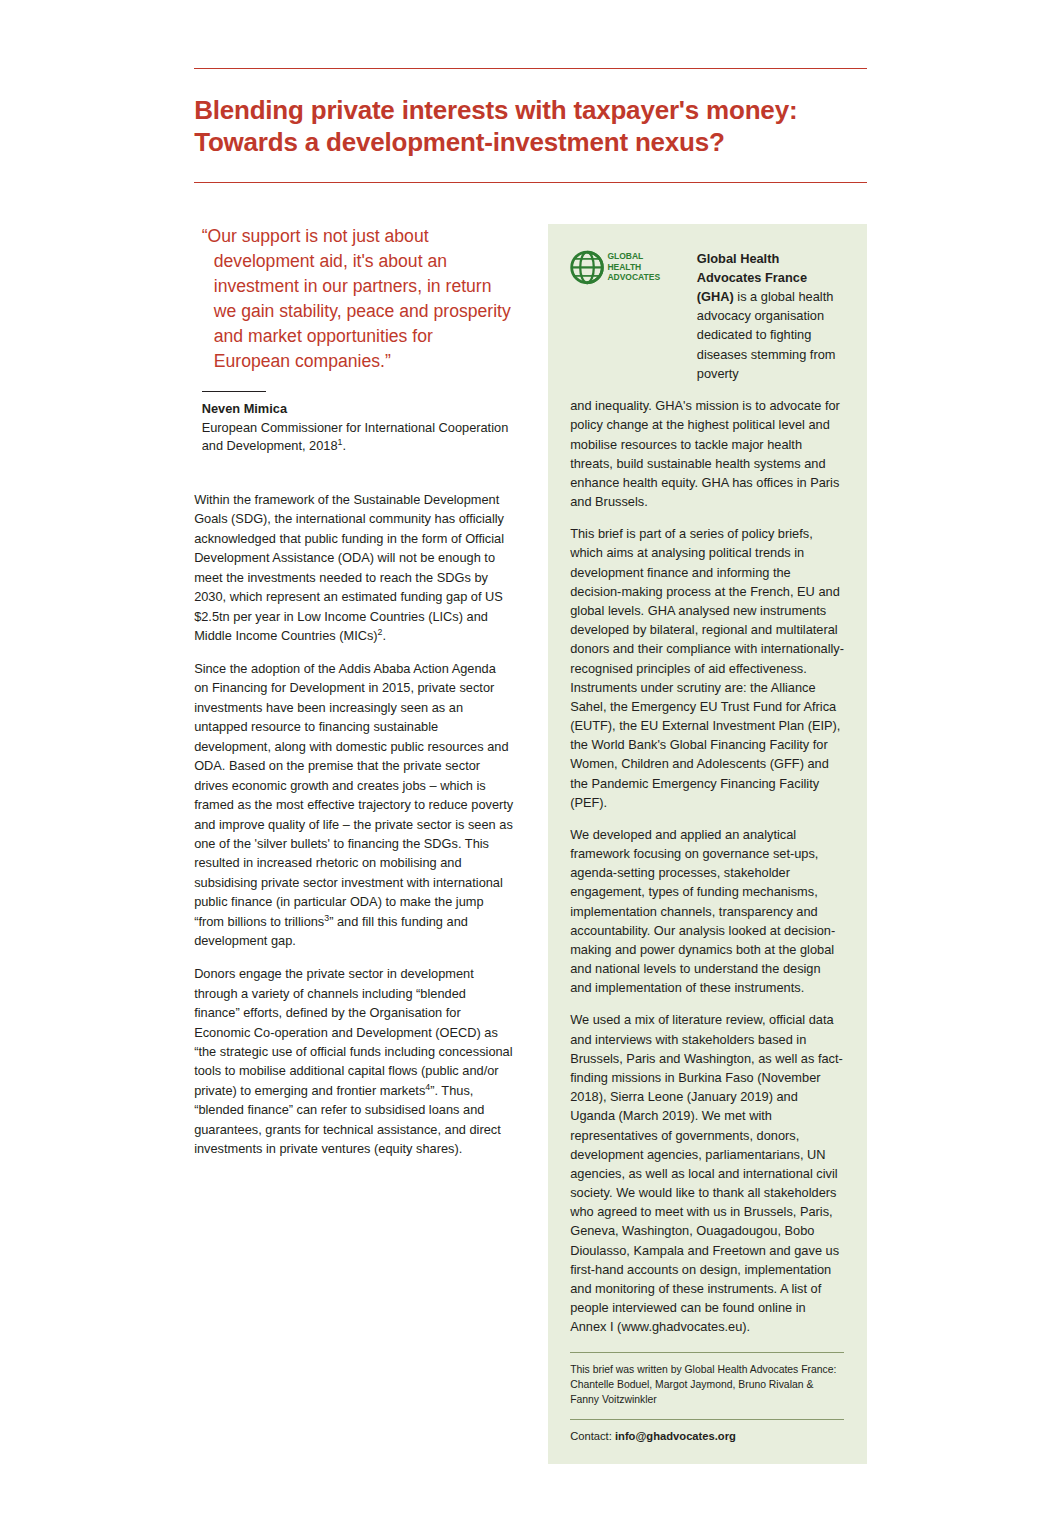Blending private interests with taxpayer's money:
Towards a development-investment nexus?
“Our support is not just about development aid, it's about an investment in our partners, in return we gain stability, peace and prosperity and market opportunities for European companies.”
Neven Mimica
European Commissioner for International Cooperation and Development, 20181.
Within the framework of the Sustainable Development Goals (SDG), the international community has officially acknowledged that public funding in the form of Official Development Assistance (ODA) will not be enough to meet the investments needed to reach the SDGs by 2030, which represent an estimated funding gap of US $2.5tn per year in Low Income Countries (LICs) and Middle Income Countries (MICs)2.
Since the adoption of the Addis Ababa Action Agenda on Financing for Development in 2015, private sector investments have been increasingly seen as an untapped resource to financing sustainable development, along with domestic public resources and ODA. Based on the premise that the private sector drives economic growth and creates jobs – which is framed as the most effective trajectory to reduce poverty and improve quality of life – the private sector is seen as one of the 'silver bullets' to financing the SDGs. This resulted in increased rhetoric on mobilising and subsidising private sector investment with international public finance (in particular ODA) to make the jump “from billions to trillions3” and fill this funding and development gap.
Donors engage the private sector in development through a variety of channels including “blended finance” efforts, defined by the Organisation for Economic Co-operation and Development (OECD) as “the strategic use of official funds including concessional tools to mobilise additional capital flows (public and/or private) to emerging and frontier markets4”. Thus, “blended finance” can refer to subsidised loans and guarantees, grants for technical assistance, and direct investments in private ventures (equity shares).
GLOBAL HEALTH ADVOCATES
Global Health Advocates France (GHA) is a global health advocacy organisation dedicated to fighting diseases stemming from poverty
and inequality. GHA's mission is to advocate for policy change at the highest political level and mobilise resources to tackle major health threats, build sustainable health systems and enhance health equity. GHA has offices in Paris and Brussels.
This brief is part of a series of policy briefs, which aims at analysing political trends in development finance and informing the decision-making process at the French, EU and global levels. GHA analysed new instruments developed by bilateral, regional and multilateral donors and their compliance with internationally-recognised principles of aid effectiveness. Instruments under scrutiny are: the Alliance Sahel, the Emergency EU Trust Fund for Africa (EUTF), the EU External Investment Plan (EIP), the World Bank's Global Financing Facility for Women, Children and Adolescents (GFF) and the Pandemic Emergency Financing Facility (PEF).
We developed and applied an analytical framework focusing on governance set-ups, agenda-setting processes, stakeholder engagement, types of funding mechanisms, implementation channels, transparency and accountability. Our analysis looked at decision-making and power dynamics both at the global and national levels to understand the design and implementation of these instruments.
We used a mix of literature review, official data and interviews with stakeholders based in Brussels, Paris and Washington, as well as fact-finding missions in Burkina Faso (November 2018), Sierra Leone (January 2019) and Uganda (March 2019). We met with representatives of governments, donors, development agencies, parliamentarians, UN agencies, as well as local and international civil society. We would like to thank all stakeholders who agreed to meet with us in Brussels, Paris, Geneva, Washington, Ouagadougou, Bobo Dioulasso, Kampala and Freetown and gave us first-hand accounts on design, implementation and monitoring of these instruments. A list of people interviewed can be found online in Annex I (www.ghadvocates.eu).
This brief was written by Global Health Advocates France: Chantelle Boduel, Margot Jaymond, Bruno Rivalan & Fanny Voitzwinkler
Contact: info@ghadvocates.org